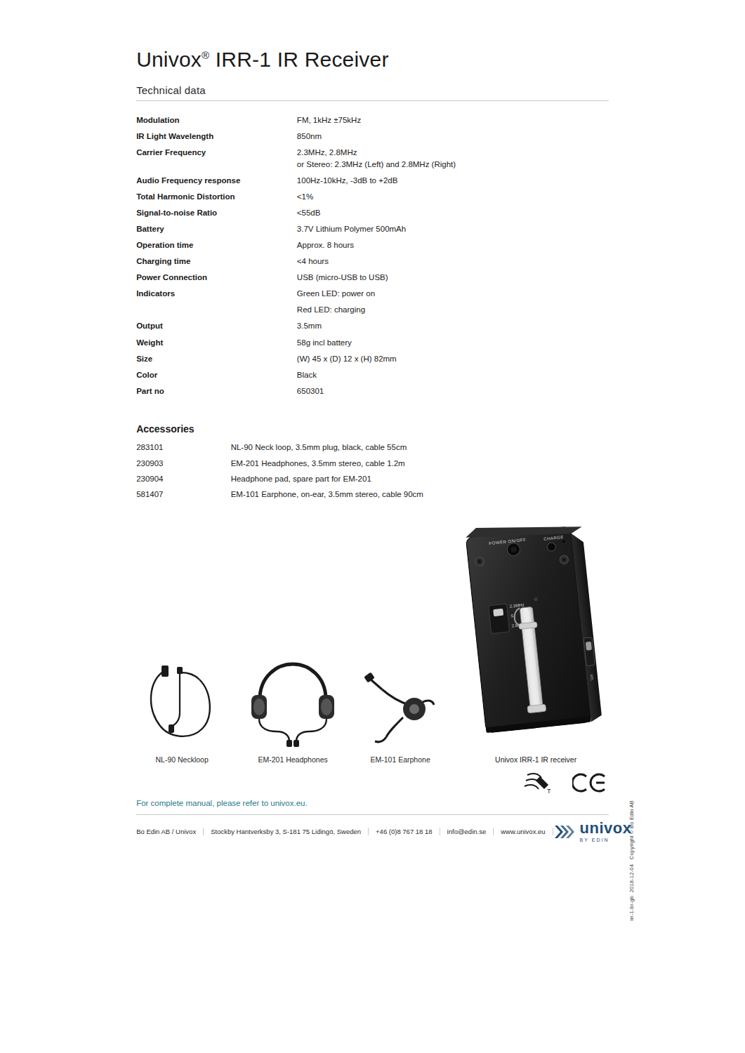Univox® IRR-1 IR Receiver
Technical data
| Modulation | FM, 1kHz ±75kHz |
| IR Light Wavelength | 850nm |
| Carrier Frequency | 2.3MHz, 2.8MHz or Stereo: 2.3MHz (Left) and 2.8MHz (Right) |
| Audio Frequency response | 100Hz-10kHz, -3dB to +2dB |
| Total Harmonic Distortion | <1% |
| Signal-to-noise Ratio | <55dB |
| Battery | 3.7V Lithium Polymer 500mAh |
| Operation time | Approx. 8 hours |
| Charging time | <4 hours |
| Power Connection | USB (micro-USB to USB) |
| Indicators | Green LED: power on |
| | Red LED: charging |
| Output | 3.5mm |
| Weight | 58g incl battery |
| Size | (W) 45 x (D) 12 x (H) 82mm |
| Color | Black |
| Part no | 650301 |
Accessories
| 283101 | NL-90 Neck loop, 3.5mm plug, black, cable 55cm |
| 230903 | EM-201 Headphones, 3.5mm stereo, cable 1.2m |
| 230904 | Headphone pad, spare part for EM-201 |
| 581407 | EM-101 Earphone, on-ear, 3.5mm stereo, cable 90cm |
NL-90 Neckloop
EM-201 Headphones
EM-101 Earphone
POWER ON/OFF CHARGE 2.3MHz S 2.8MHz VOL
Univox IRR-1 IR receiver
T
For complete manual, please refer to univox.eu.
Bo Edin AB / Univox
Stockby Hantverksby 3, S-181 75 Lidingö, Sweden
+46 (0)8 767 18 18
info@edin.se
www.univox.eu
univox BY EDIN
irr-1-br-gb 2018-12-04 Copyright © Bo Edin AB